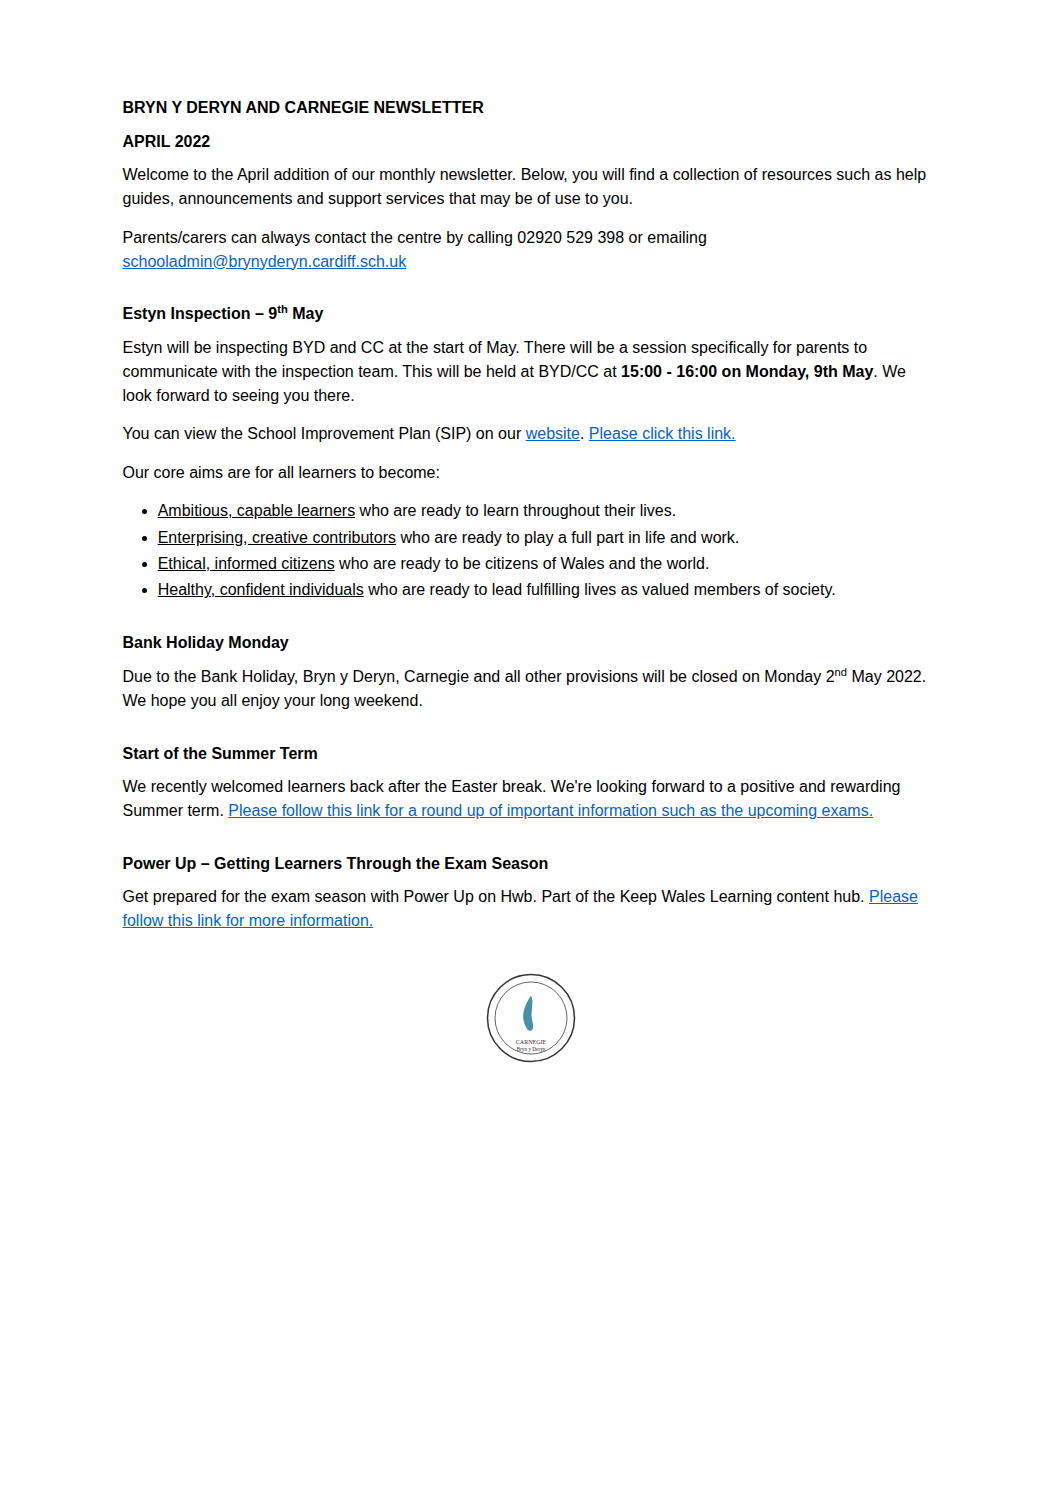BRYN Y DERYN AND CARNEGIE NEWSLETTER
APRIL 2022
Welcome to the April addition of our monthly newsletter. Below, you will find a collection of resources such as help guides, announcements and support services that may be of use to you.
Parents/carers can always contact the centre by calling 02920 529 398 or emailing schooladmin@brynyderyn.cardiff.sch.uk
Estyn Inspection – 9th May
Estyn will be inspecting BYD and CC at the start of May. There will be a session specifically for parents to communicate with the inspection team. This will be held at BYD/CC at 15:00 - 16:00 on Monday, 9th May. We look forward to seeing you there.
You can view the School Improvement Plan (SIP) on our website. Please click this link.
Our core aims are for all learners to become:
Ambitious, capable learners who are ready to learn throughout their lives.
Enterprising, creative contributors who are ready to play a full part in life and work.
Ethical, informed citizens who are ready to be citizens of Wales and the world.
Healthy, confident individuals who are ready to lead fulfilling lives as valued members of society.
Bank Holiday Monday
Due to the Bank Holiday, Bryn y Deryn, Carnegie and all other provisions will be closed on Monday 2nd May 2022. We hope you all enjoy your long weekend.
Start of the Summer Term
We recently welcomed learners back after the Easter break. We're looking forward to a positive and rewarding Summer term. Please follow this link for a round up of important information such as the upcoming exams.
Power Up – Getting Learners Through the Exam Season
Get prepared for the exam season with Power Up on Hwb. Part of the Keep Wales Learning content hub. Please follow this link for more information.